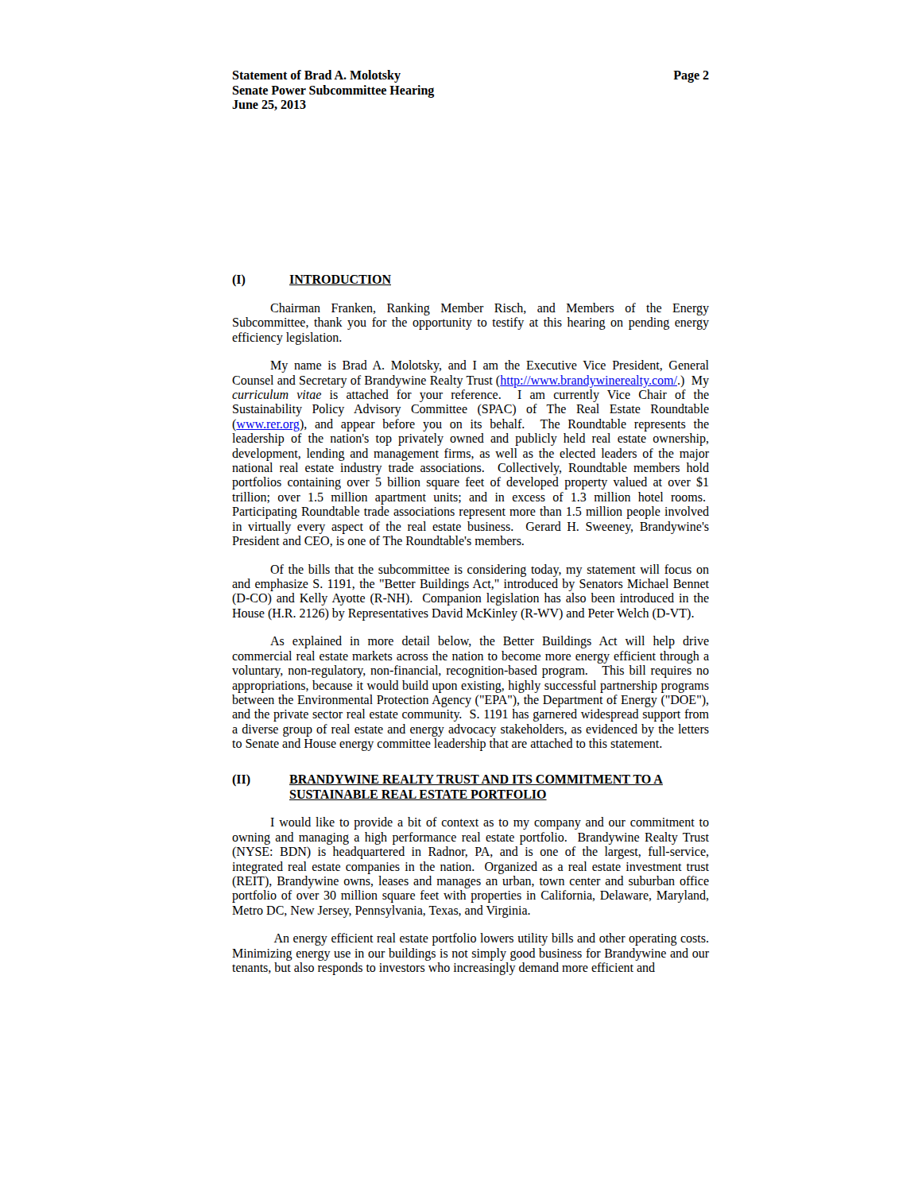Statement of Brad A. Molotsky Page 2
Senate Power Subcommittee Hearing
June 25, 2013
(I) INTRODUCTION
Chairman Franken, Ranking Member Risch, and Members of the Energy Subcommittee, thank you for the opportunity to testify at this hearing on pending energy efficiency legislation.
My name is Brad A. Molotsky, and I am the Executive Vice President, General Counsel and Secretary of Brandywine Realty Trust (http://www.brandywinerealty.com/.) My curriculum vitae is attached for your reference. I am currently Vice Chair of the Sustainability Policy Advisory Committee (SPAC) of The Real Estate Roundtable (www.rer.org), and appear before you on its behalf. The Roundtable represents the leadership of the nation's top privately owned and publicly held real estate ownership, development, lending and management firms, as well as the elected leaders of the major national real estate industry trade associations. Collectively, Roundtable members hold portfolios containing over 5 billion square feet of developed property valued at over $1 trillion; over 1.5 million apartment units; and in excess of 1.3 million hotel rooms. Participating Roundtable trade associations represent more than 1.5 million people involved in virtually every aspect of the real estate business. Gerard H. Sweeney, Brandywine's President and CEO, is one of The Roundtable's members.
Of the bills that the subcommittee is considering today, my statement will focus on and emphasize S. 1191, the "Better Buildings Act," introduced by Senators Michael Bennet (D-CO) and Kelly Ayotte (R-NH). Companion legislation has also been introduced in the House (H.R. 2126) by Representatives David McKinley (R-WV) and Peter Welch (D-VT).
As explained in more detail below, the Better Buildings Act will help drive commercial real estate markets across the nation to become more energy efficient through a voluntary, non-regulatory, non-financial, recognition-based program. This bill requires no appropriations, because it would build upon existing, highly successful partnership programs between the Environmental Protection Agency ("EPA"), the Department of Energy ("DOE"), and the private sector real estate community. S. 1191 has garnered widespread support from a diverse group of real estate and energy advocacy stakeholders, as evidenced by the letters to Senate and House energy committee leadership that are attached to this statement.
(II) BRANDYWINE REALTY TRUST AND ITS COMMITMENT TO A
SUSTAINABLE REAL ESTATE PORTFOLIO
I would like to provide a bit of context as to my company and our commitment to owning and managing a high performance real estate portfolio. Brandywine Realty Trust (NYSE: BDN) is headquartered in Radnor, PA, and is one of the largest, full-service, integrated real estate companies in the nation. Organized as a real estate investment trust (REIT), Brandywine owns, leases and manages an urban, town center and suburban office portfolio of over 30 million square feet with properties in California, Delaware, Maryland, Metro DC, New Jersey, Pennsylvania, Texas, and Virginia.
An energy efficient real estate portfolio lowers utility bills and other operating costs. Minimizing energy use in our buildings is not simply good business for Brandywine and our tenants, but also responds to investors who increasingly demand more efficient and